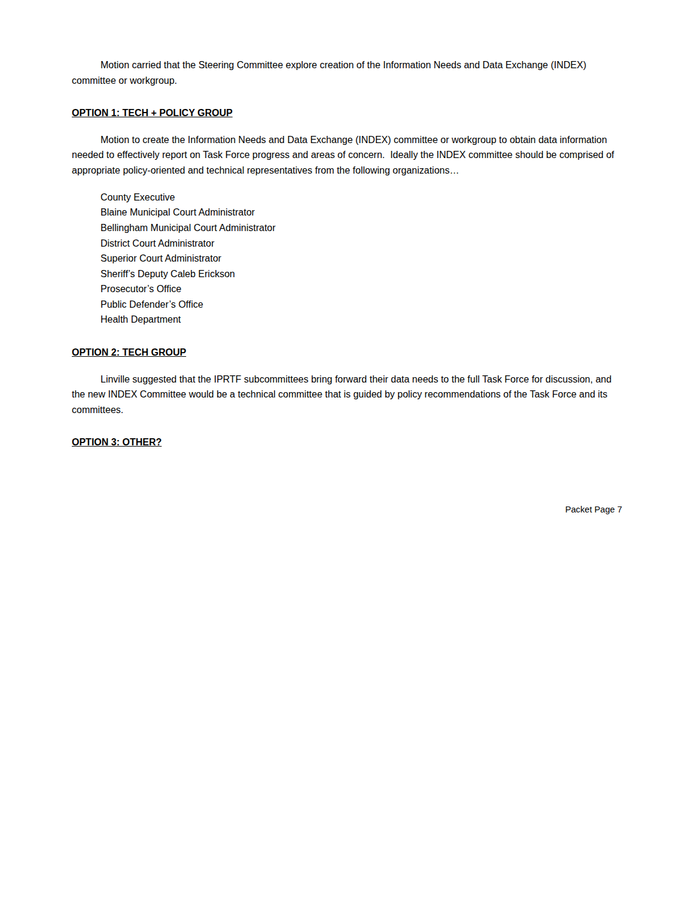Motion carried that the Steering Committee explore creation of the Information Needs and Data Exchange (INDEX) committee or workgroup.
OPTION 1: TECH + POLICY GROUP
Motion to create the Information Needs and Data Exchange (INDEX) committee or workgroup to obtain data information needed to effectively report on Task Force progress and areas of concern. Ideally the INDEX committee should be comprised of appropriate policy-oriented and technical representatives from the following organizations…
County Executive
Blaine Municipal Court Administrator
Bellingham Municipal Court Administrator
District Court Administrator
Superior Court Administrator
Sheriff’s Deputy Caleb Erickson
Prosecutor’s Office
Public Defender’s Office
Health Department
OPTION 2: TECH GROUP
Linville suggested that the IPRTF subcommittees bring forward their data needs to the full Task Force for discussion, and the new INDEX Committee would be a technical committee that is guided by policy recommendations of the Task Force and its committees.
OPTION 3: OTHER?
Packet Page 7